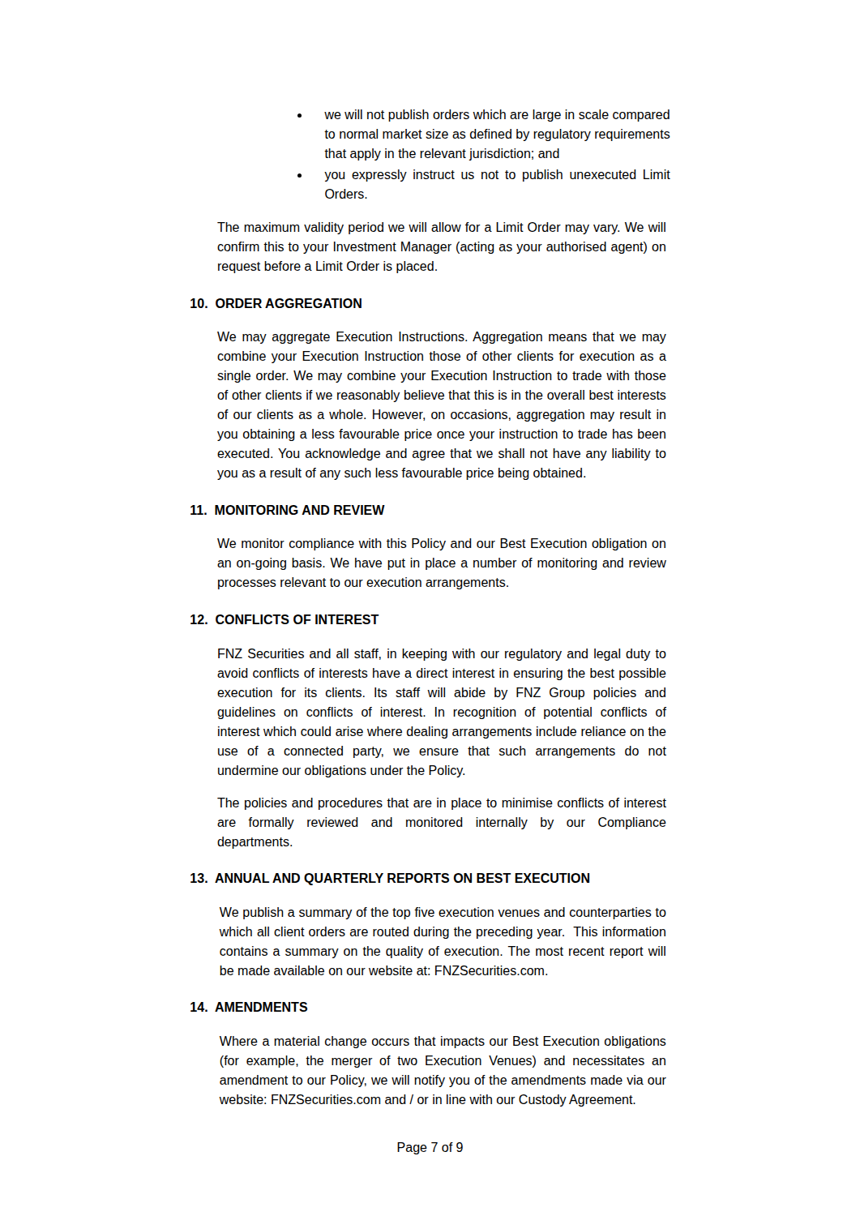we will not publish orders which are large in scale compared to normal market size as defined by regulatory requirements that apply in the relevant jurisdiction; and
you expressly instruct us not to publish unexecuted Limit Orders.
The maximum validity period we will allow for a Limit Order may vary. We will confirm this to your Investment Manager (acting as your authorised agent) on request before a Limit Order is placed.
10. ORDER AGGREGATION
We may aggregate Execution Instructions. Aggregation means that we may combine your Execution Instruction those of other clients for execution as a single order. We may combine your Execution Instruction to trade with those of other clients if we reasonably believe that this is in the overall best interests of our clients as a whole. However, on occasions, aggregation may result in you obtaining a less favourable price once your instruction to trade has been executed. You acknowledge and agree that we shall not have any liability to you as a result of any such less favourable price being obtained.
11. MONITORING AND REVIEW
We monitor compliance with this Policy and our Best Execution obligation on an on-going basis. We have put in place a number of monitoring and review processes relevant to our execution arrangements.
12. CONFLICTS OF INTEREST
FNZ Securities and all staff, in keeping with our regulatory and legal duty to avoid conflicts of interests have a direct interest in ensuring the best possible execution for its clients. Its staff will abide by FNZ Group policies and guidelines on conflicts of interest. In recognition of potential conflicts of interest which could arise where dealing arrangements include reliance on the use of a connected party, we ensure that such arrangements do not undermine our obligations under the Policy.
The policies and procedures that are in place to minimise conflicts of interest are formally reviewed and monitored internally by our Compliance departments.
13. ANNUAL AND QUARTERLY REPORTS ON BEST EXECUTION
We publish a summary of the top five execution venues and counterparties to which all client orders are routed during the preceding year. This information contains a summary on the quality of execution. The most recent report will be made available on our website at: FNZSecurities.com.
14. AMENDMENTS
Where a material change occurs that impacts our Best Execution obligations (for example, the merger of two Execution Venues) and necessitates an amendment to our Policy, we will notify you of the amendments made via our website: FNZSecurities.com and / or in line with our Custody Agreement.
Page 7 of 9